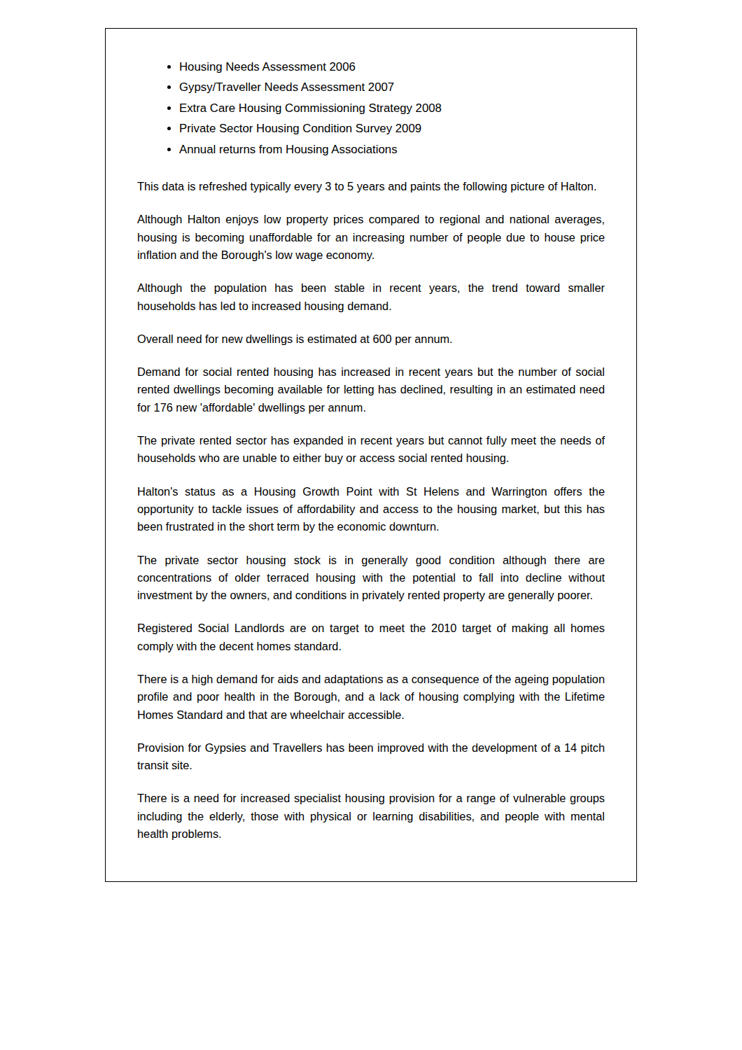Housing Needs Assessment 2006
Gypsy/Traveller Needs Assessment 2007
Extra Care Housing Commissioning Strategy 2008
Private Sector Housing Condition Survey 2009
Annual returns from Housing Associations
This data is refreshed typically every 3 to 5 years and paints the following picture of Halton.
Although Halton enjoys low property prices compared to regional and national averages, housing is becoming unaffordable for an increasing number of people due to house price inflation and the Borough's low wage economy.
Although the population has been stable in recent years, the trend toward smaller households has led to increased housing demand.
Overall need for new dwellings is estimated at 600 per annum.
Demand for social rented housing has increased in recent years but the number of social rented dwellings becoming available for letting has declined, resulting in an estimated need for 176 new 'affordable' dwellings per annum.
The private rented sector has expanded in recent years but cannot fully meet the needs of households who are unable to either buy or access social rented housing.
Halton's status as a Housing Growth Point with St Helens and Warrington offers the opportunity to tackle issues of affordability and access to the housing market, but this has been frustrated in the short term by the economic downturn.
The private sector housing stock is in generally good condition although there are concentrations of older terraced housing with the potential to fall into decline without investment by the owners, and conditions in privately rented property are generally poorer.
Registered Social Landlords are on target to meet the 2010 target of making all homes comply with the decent homes standard.
There is a high demand for aids and adaptations as a consequence of the ageing population profile and poor health in the Borough, and a lack of housing complying with the Lifetime Homes Standard and that are wheelchair accessible.
Provision for Gypsies and Travellers has been improved with the development of a 14 pitch transit site.
There is a need for increased specialist housing provision for a range of vulnerable groups including the elderly, those with physical or learning disabilities, and people with mental health problems.